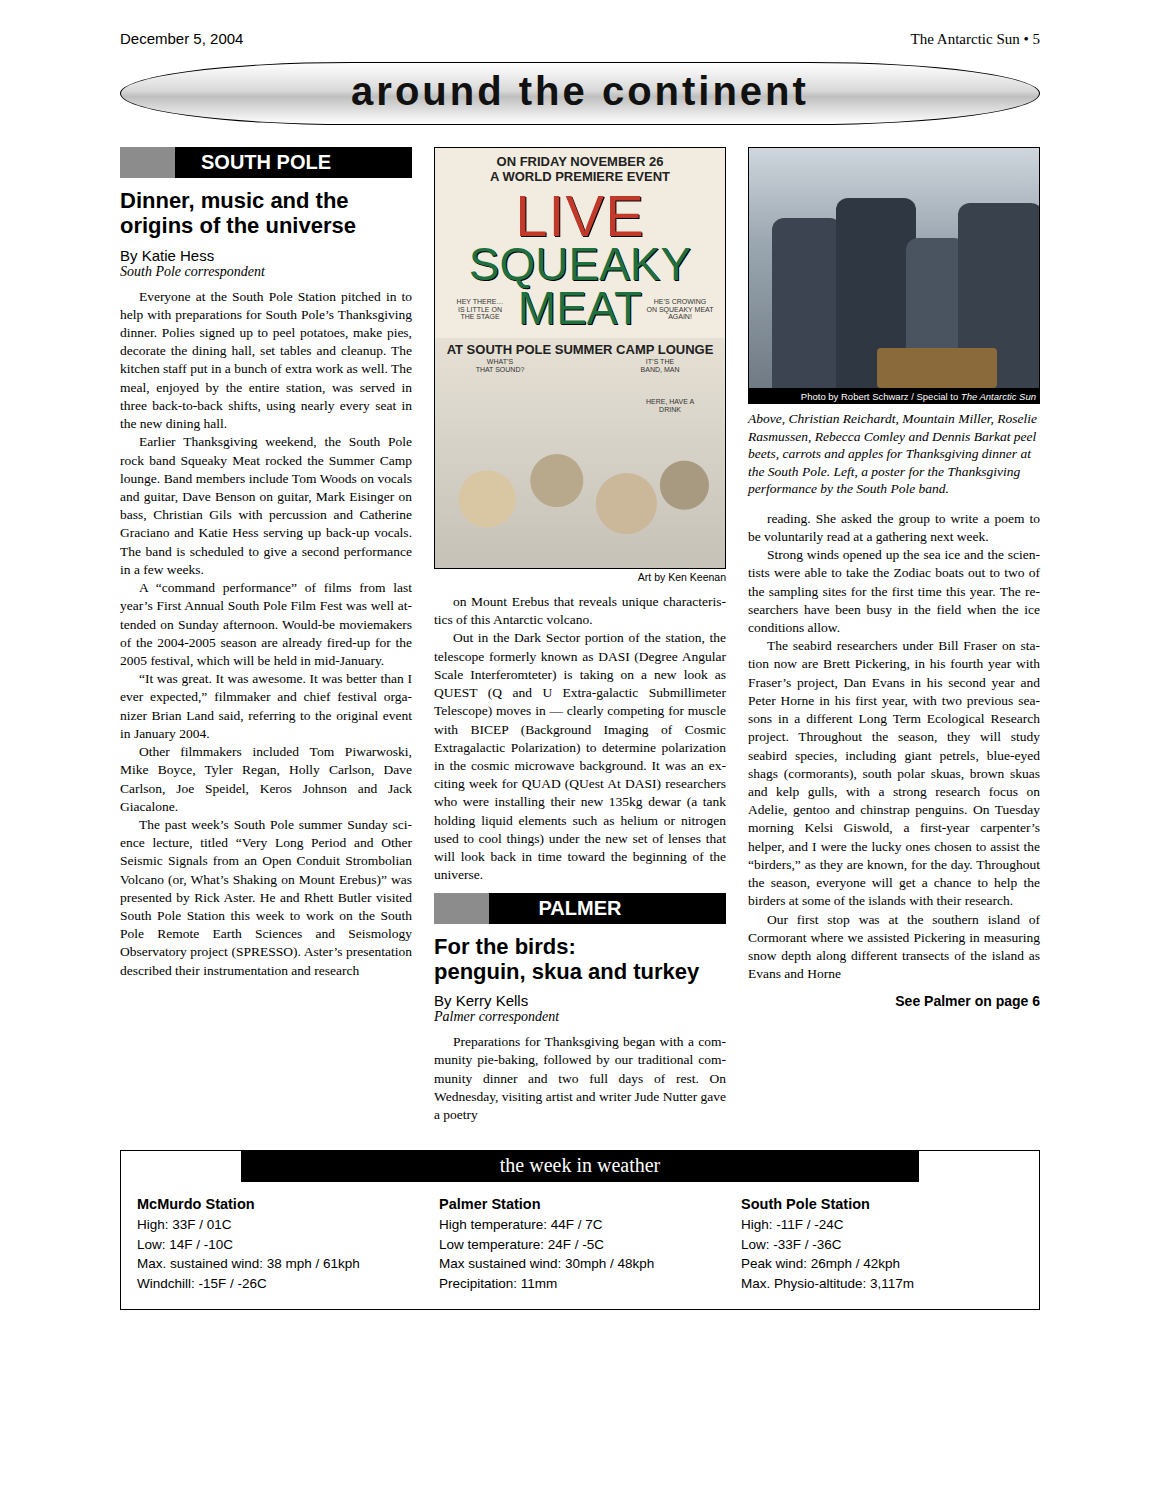December 5, 2004
The Antarctic Sun • 5
around the continent
SOUTH POLE
Dinner, music and the origins of the universe
By Katie Hess
South Pole correspondent
Everyone at the South Pole Station pitched in to help with preparations for South Pole’s Thanksgiving dinner. Polies signed up to peel potatoes, make pies, decorate the dining hall, set tables and cleanup. The kitchen staff put in a bunch of extra work as well. The meal, enjoyed by the entire station, was served in three back-to-back shifts, using nearly every seat in the new dining hall.
Earlier Thanksgiving weekend, the South Pole rock band Squeaky Meat rocked the Summer Camp lounge. Band members include Tom Woods on vocals and guitar, Dave Benson on guitar, Mark Eisinger on bass, Christian Gils with percussion and Catherine Graciano and Katie Hess serving up back-up vocals. The band is scheduled to give a second performance in a few weeks.
A “command performance” of films from last year’s First Annual South Pole Film Fest was well attended on Sunday afternoon. Would-be moviemakers of the 2004-2005 season are already fired-up for the 2005 festival, which will be held in mid-January.
“It was great. It was awesome. It was better than I ever expected,” filmmaker and chief festival organizer Brian Land said, referring to the original event in January 2004.
Other filmmakers included Tom Piwarwoski, Mike Boyce, Tyler Regan, Holly Carlson, Dave Carlson, Joe Speidel, Keros Johnson and Jack Giacalone.
The past week’s South Pole summer Sunday science lecture, titled “Very Long Period and Other Seismic Signals from an Open Conduit Strombolian Volcano (or, What’s Shaking on Mount Erebus)” was presented by Rick Aster. He and Rhett Butler visited South Pole Station this week to work on the South Pole Remote Earth Sciences and Seismology Observatory project (SPRESSO). Aster’s presentation described their instrumentation and research
ON FRIDAY NOVEMBER 26
A WORLD PREMIERE EVENT
LIVE
SQUEAKY
MEAT
AT SOUTH POLE SUMMER CAMP LOUNGE
HEY THERE…
IS LITTLE ON
THE STAGE
HE’S CROWING
ON SQUEAKY MEAT
AGAIN!
WHAT’S
THAT SOUND?
IT’S THE
BAND, MAN
HERE, HAVE A
DRINK
Art by Ken Keenan
on Mount Erebus that reveals unique characteristics of this Antarctic volcano.
Out in the Dark Sector portion of the station, the telescope formerly known as DASI (Degree Angular Scale Interferomteter) is taking on a new look as QUEST (Q and U Extra-galactic Submillimeter Telescope) moves in — clearly competing for muscle with BICEP (Background Imaging of Cosmic Extragalactic Polarization) to determine polarization in the cosmic microwave background. It was an exciting week for QUAD (QUest At DASI) researchers who were installing their new 135kg dewar (a tank holding liquid elements such as helium or nitrogen used to cool things) under the new set of lenses that will look back in time toward the beginning of the universe.
PALMER
For the birds:
penguin, skua and turkey
By Kerry Kells
Palmer correspondent
Preparations for Thanksgiving began with a community pie-baking, followed by our traditional community dinner and two full days of rest. On Wednesday, visiting artist and writer Jude Nutter gave a poetry
Photo by Robert Schwarz / Special to The Antarctic Sun
Above, Christian Reichardt, Mountain Miller, Roselie Rasmussen, Rebecca Comley and Dennis Barkat peel beets, carrots and apples for Thanksgiving dinner at the South Pole. Left, a poster for the Thanksgiving performance by the South Pole band.
reading. She asked the group to write a poem to be voluntarily read at a gathering next week.
Strong winds opened up the sea ice and the scientists were able to take the Zodiac boats out to two of the sampling sites for the first time this year. The researchers have been busy in the field when the ice conditions allow.
The seabird researchers under Bill Fraser on station now are Brett Pickering, in his fourth year with Fraser’s project, Dan Evans in his second year and Peter Horne in his first year, with two previous seasons in a different Long Term Ecological Research project. Throughout the season, they will study seabird species, including giant petrels, blue-eyed shags (cormorants), south polar skuas, brown skuas and kelp gulls, with a strong research focus on Adelie, gentoo and chinstrap penguins. On Tuesday morning Kelsi Giswold, a first-year carpenter’s helper, and I were the lucky ones chosen to assist the “birders,” as they are known, for the day. Throughout the season, everyone will get a chance to help the birders at some of the islands with their research.
Our first stop was at the southern island of Cormorant where we assisted Pickering in measuring snow depth along different transects of the island as Evans and Horne
See Palmer on page 6
the week in weather
McMurdo Station
High: 33F / 01C
Low: 14F / -10C
Max. sustained wind: 38 mph / 61kph
Windchill: -15F / -26C
Palmer Station
High temperature: 44F / 7C
Low temperature: 24F / -5C
Max sustained wind: 30mph / 48kph
Precipitation: 11mm
South Pole Station
High: -11F / -24C
Low: -33F / -36C
Peak wind: 26mph / 42kph
Max. Physio-altitude: 3,117m